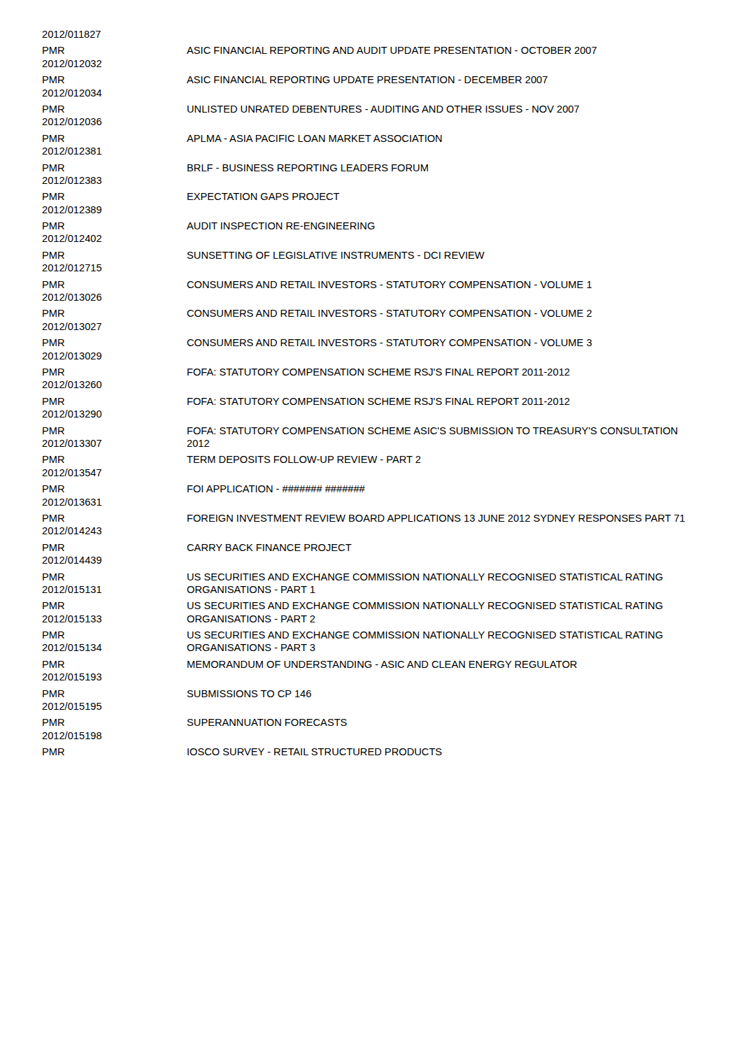| 2012/011827 | |
| PMR 2012/012032 | ASIC FINANCIAL REPORTING AND AUDIT UPDATE PRESENTATION - OCTOBER 2007 |
| PMR 2012/012034 | ASIC FINANCIAL REPORTING UPDATE PRESENTATION - DECEMBER 2007 |
| PMR 2012/012036 | UNLISTED UNRATED DEBENTURES - AUDITING AND OTHER ISSUES - NOV 2007 |
| PMR 2012/012381 | APLMA - ASIA PACIFIC LOAN MARKET ASSOCIATION |
| PMR 2012/012383 | BRLF - BUSINESS REPORTING LEADERS FORUM |
| PMR 2012/012389 | EXPECTATION GAPS PROJECT |
| PMR 2012/012402 | AUDIT INSPECTION RE-ENGINEERING |
| PMR 2012/012715 | SUNSETTING OF LEGISLATIVE INSTRUMENTS - DCI REVIEW |
| PMR 2012/013026 | CONSUMERS AND RETAIL INVESTORS - STATUTORY COMPENSATION - VOLUME 1 |
| PMR 2012/013027 | CONSUMERS AND RETAIL INVESTORS - STATUTORY COMPENSATION - VOLUME 2 |
| PMR 2012/013029 | CONSUMERS AND RETAIL INVESTORS - STATUTORY COMPENSATION - VOLUME 3 |
| PMR 2012/013260 | FOFA: STATUTORY COMPENSATION SCHEME RSJ'S FINAL REPORT 2011-2012 |
| PMR 2012/013290 | FOFA: STATUTORY COMPENSATION SCHEME RSJ'S FINAL REPORT 2011-2012 |
| PMR 2012/013307 | FOFA: STATUTORY COMPENSATION SCHEME ASIC'S SUBMISSION TO TREASURY'S CONSULTATION 2012 |
| PMR 2012/013547 | TERM DEPOSITS FOLLOW-UP REVIEW - PART 2 |
| PMR 2012/013631 | FOI APPLICATION - ####### ####### |
| PMR 2012/014243 | FOREIGN INVESTMENT REVIEW BOARD APPLICATIONS 13 JUNE 2012 SYDNEY RESPONSES PART 71 |
| PMR 2012/014439 | CARRY BACK FINANCE PROJECT |
| PMR 2012/015131 | US SECURITIES AND EXCHANGE COMMISSION NATIONALLY RECOGNISED STATISTICAL RATING ORGANISATIONS - PART 1 |
| PMR 2012/015133 | US SECURITIES AND EXCHANGE COMMISSION NATIONALLY RECOGNISED STATISTICAL RATING ORGANISATIONS - PART 2 |
| PMR 2012/015134 | US SECURITIES AND EXCHANGE COMMISSION NATIONALLY RECOGNISED STATISTICAL RATING ORGANISATIONS - PART 3 |
| PMR 2012/015193 | MEMORANDUM OF UNDERSTANDING - ASIC AND CLEAN ENERGY REGULATOR |
| PMR 2012/015195 | SUBMISSIONS TO CP 146 |
| PMR 2012/015198 | SUPERANNUATION FORECASTS |
| PMR | IOSCO SURVEY - RETAIL STRUCTURED PRODUCTS |